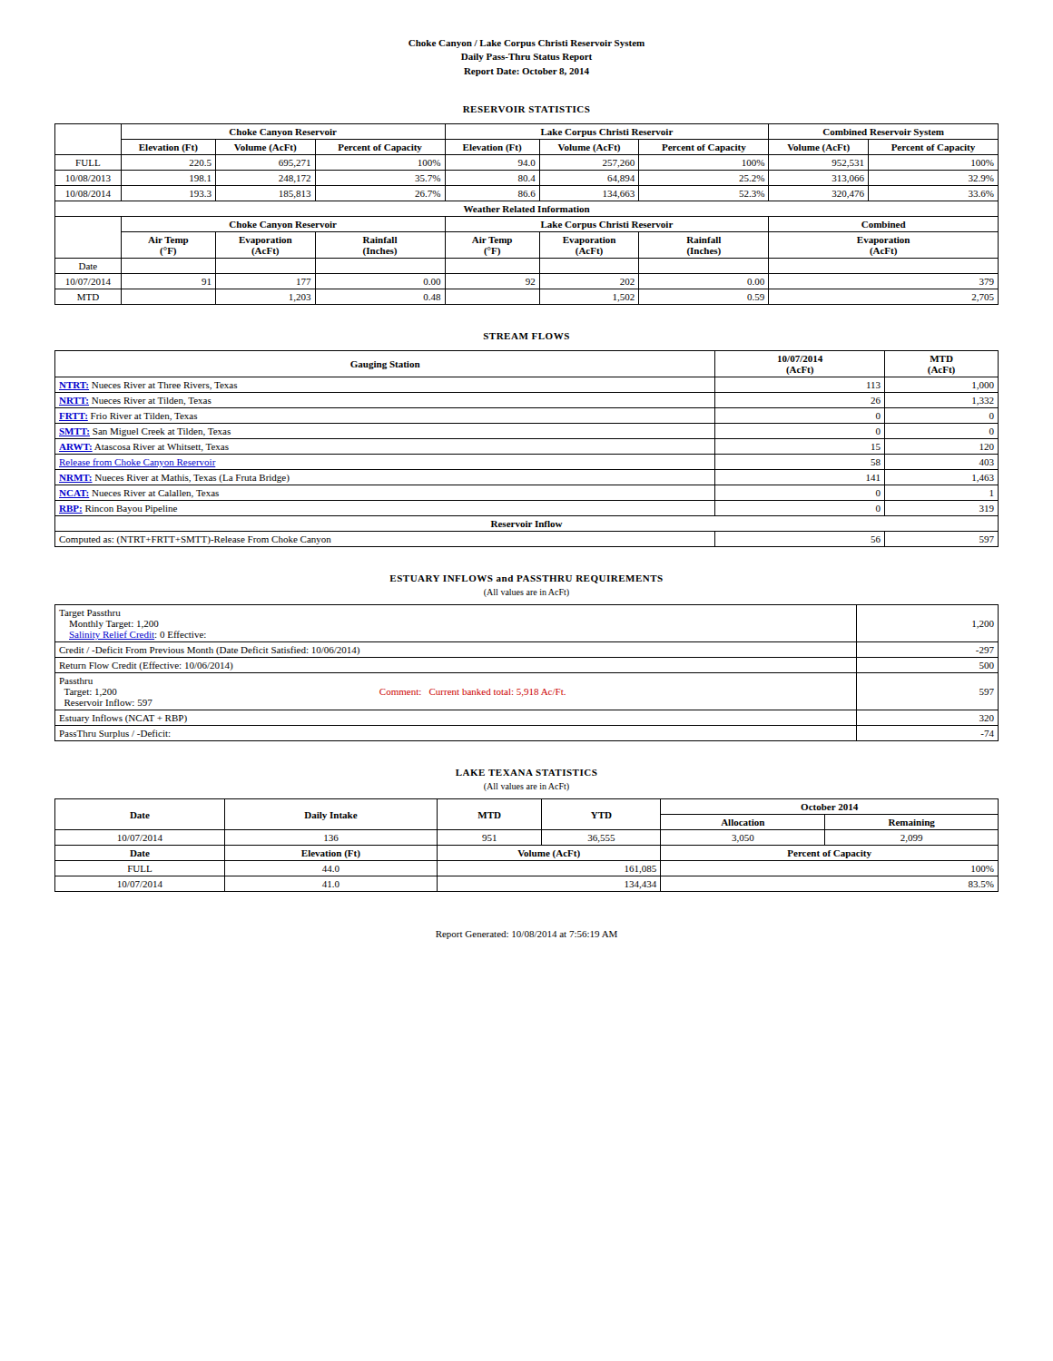Choke Canyon / Lake Corpus Christi Reservoir System
Daily Pass-Thru Status Report
Report Date: October 8, 2014
RESERVOIR STATISTICS
| | Choke Canyon Reservoir | Lake Corpus Christi Reservoir | Combined Reservoir System |
| --- | --- | --- | --- |
| Elevation (Ft) | Volume (AcFt) | Percent of Capacity | Elevation (Ft) | Volume (AcFt) | Percent of Capacity | Volume (AcFt) | Percent of Capacity |
| FULL | 220.5 | 695,271 | 100% | 94.0 | 257,260 | 100% | 952,531 | 100% |
| 10/08/2013 | 198.1 | 248,172 | 35.7% | 80.4 | 64,894 | 25.2% | 313,066 | 32.9% |
| 10/08/2014 | 193.3 | 185,813 | 26.7% | 86.6 | 134,663 | 52.3% | 320,476 | 33.6% |
| Weather Related Information |
| | Choke Canyon Reservoir | Lake Corpus Christi Reservoir | Combined |
| Air Temp (°F) | Evaporation (AcFt) | Rainfall (Inches) | Air Temp (°F) | Evaporation (AcFt) | Rainfall (Inches) | Evaporation (AcFt) |
| Date | | | | | | | |
| 10/07/2014 | 91 | 177 | 0.00 | 92 | 202 | 0.00 | 379 |
| MTD | | 1,203 | 0.48 | | 1,502 | 0.59 | 2,705 |
STREAM FLOWS
| Gauging Station | 10/07/2014 (AcFt) | MTD (AcFt) |
| --- | --- | --- |
| NTRT: Nueces River at Three Rivers, Texas | 113 | 1,000 |
| NRTT: Nueces River at Tilden, Texas | 26 | 1,332 |
| FRTT: Frio River at Tilden, Texas | 0 | 0 |
| SMTT: San Miguel Creek at Tilden, Texas | 0 | 0 |
| ARWT: Atascosa River at Whitsett, Texas | 15 | 120 |
| Release from Choke Canyon Reservoir | 58 | 403 |
| NRMT: Nueces River at Mathis, Texas (La Fruta Bridge) | 141 | 1,463 |
| NCAT: Nueces River at Calallen, Texas | 0 | 1 |
| RBP: Rincon Bayou Pipeline | 0 | 319 |
| Reservoir Inflow |
| Computed as: (NTRT+FRTT+SMTT)-Release From Choke Canyon | 56 | 597 |
ESTUARY INFLOWS and PASSTHRU REQUIREMENTS
(All values are in AcFt)
| Target Passthru Monthly Target: 1,200 Salinity Relief Credit : 0 Effective: | 1,200 |
| Credit / -Deficit From Previous Month (Date Deficit Satisfied: 10/06/2014) | -297 |
| Return Flow Credit (Effective: 10/06/2014) | 500 |
| / Passthru Target: 1,200 Reservoir Inflow: 597 / Comment: Current banked total: 5,918 Ac/Ft. / | 597 |
| Estuary Inflows (NCAT + RBP) | 320 |
| PassThru Surplus / -Deficit: | -74 |
LAKE TEXANA STATISTICS
(All values are in AcFt)
| Date | Daily Intake | MTD | YTD | October 2014 |
| --- | --- | --- | --- | --- |
| Allocation | Remaining |
| 10/07/2014 | 136 | 951 | 36,555 | 3,050 | 2,099 |
| Date | Elevation (Ft) | Volume (AcFt) | Percent of Capacity |
| FULL | 44.0 | 161,085 | 100% |
| 10/07/2014 | 41.0 | 134,434 | 83.5% |
Report Generated: 10/08/2014 at 7:56:19 AM